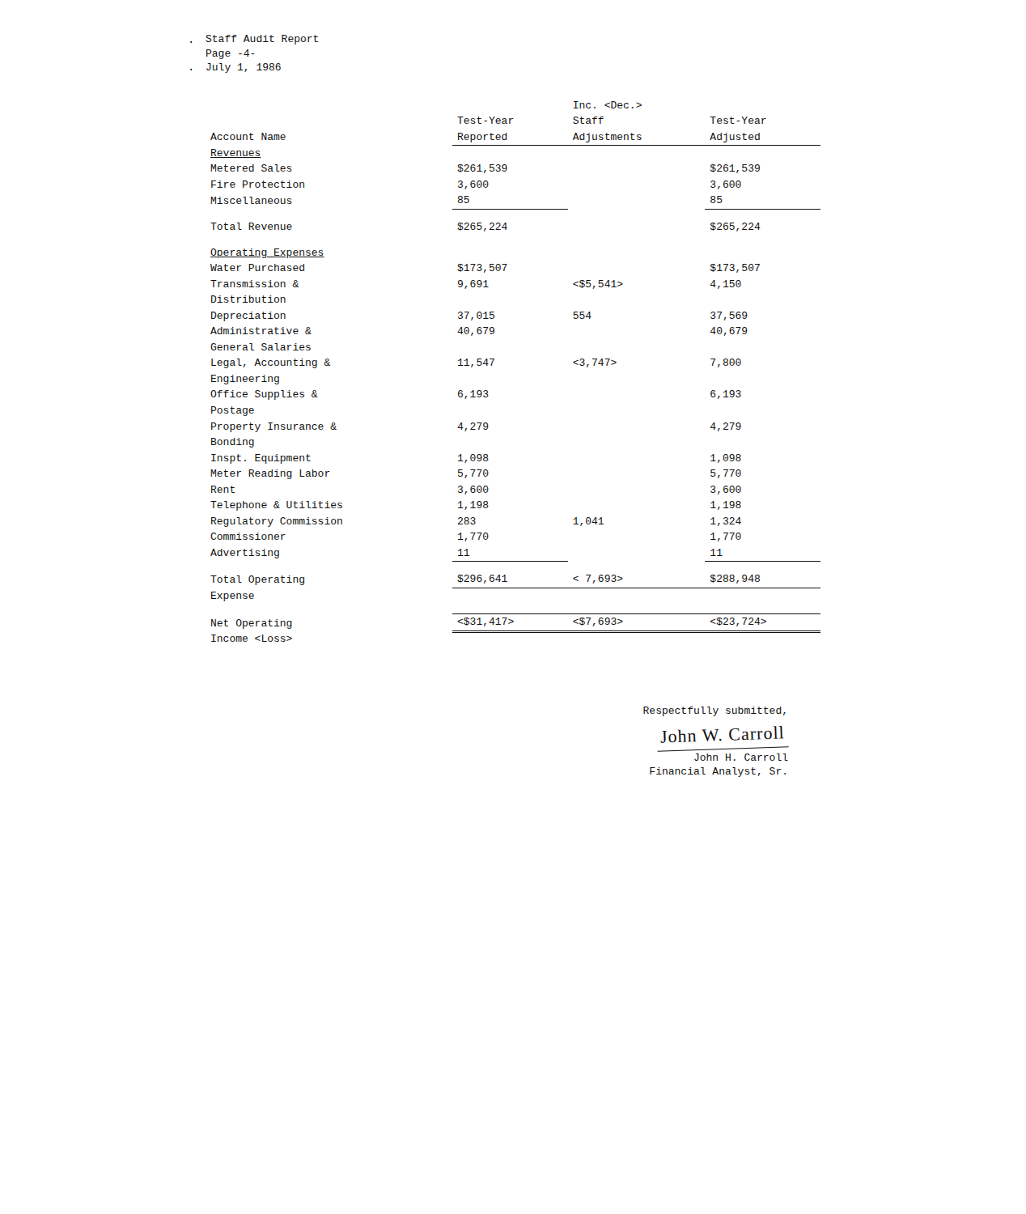. .
Staff Audit Report
Page -4-
July 1, 1986
| | | Inc. <Dec.> | |
| | Test-Year | Staff | Test-Year |
| Account Name | Reported | Adjustments | Adjusted |
| Revenues | | | |
| Metered Sales | $261,539 | | $261,539 |
| Fire Protection | 3,600 | | 3,600 |
| Miscellaneous | 85 | | 85 |
| Total Revenue | $265,224 | | $265,224 |
| Operating Expenses | | | |
| Water Purchased | $173,507 | | $173,507 |
| Transmission & | 9,691 | <$5,541> | 4,150 |
| Distribution | | | |
| Depreciation | 37,015 | 554 | 37,569 |
| Administrative & | 40,679 | | 40,679 |
| General Salaries | | | |
| Legal, Accounting & | 11,547 | <3,747> | 7,800 |
| Engineering | | | |
| Office Supplies & | 6,193 | | 6,193 |
| Postage | | | |
| Property Insurance & | 4,279 | | 4,279 |
| Bonding | | | |
| Inspt. Equipment | 1,098 | | 1,098 |
| Meter Reading Labor | 5,770 | | 5,770 |
| Rent | 3,600 | | 3,600 |
| Telephone & Utilities | 1,198 | | 1,198 |
| Regulatory Commission | 283 | 1,041 | 1,324 |
| Commissioner | 1,770 | | 1,770 |
| Advertising | 11 | | 11 |
| Total Operating | $296,641 | < 7,693> | $288,948 |
| Expense | | | |
| Net Operating | <$31,417> | <$7,693> | <$23,724> |
| Income <Loss> | | | |
Respectfully submitted,
John W. Carroll
John H. Carroll
Financial Analyst, Sr.